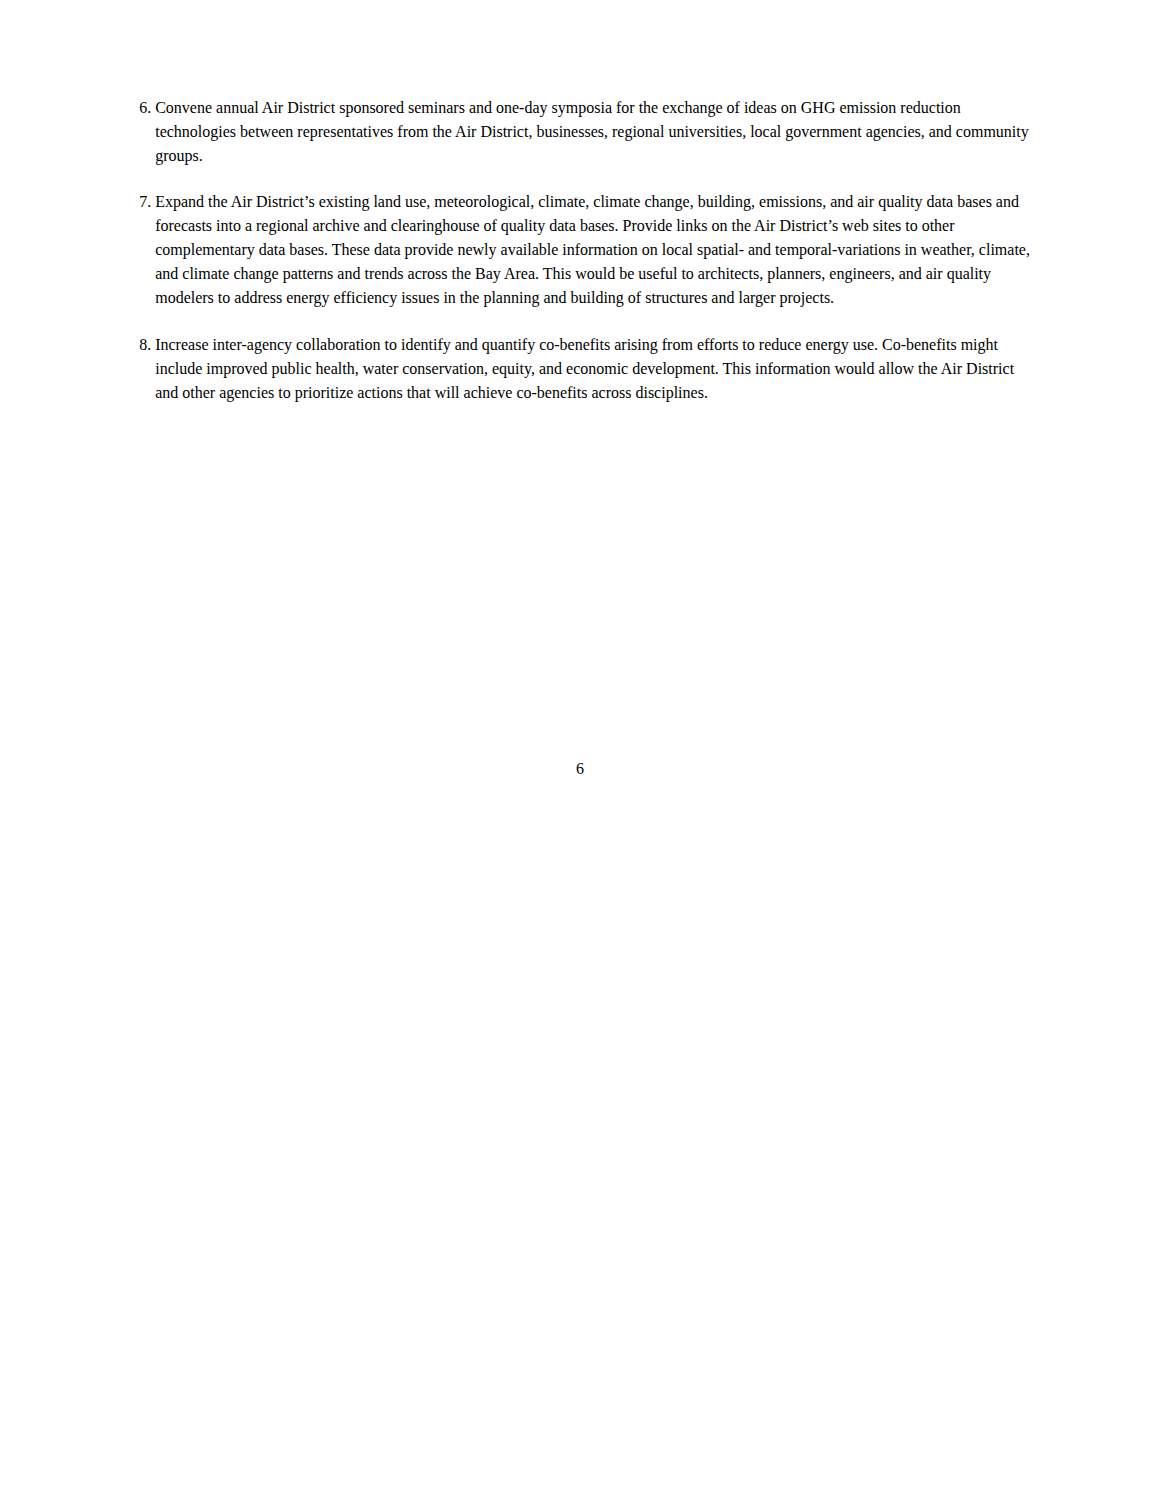Convene annual Air District sponsored seminars and one-day symposia for the exchange of ideas on GHG emission reduction technologies between representatives from the Air District, businesses, regional universities, local government agencies, and community groups.
Expand the Air District’s existing land use, meteorological, climate, climate change, building, emissions, and air quality data bases and forecasts into a regional archive and clearinghouse of quality data bases. Provide links on the Air District’s web sites to other complementary data bases. These data provide newly available information on local spatial- and temporal-variations in weather, climate, and climate change patterns and trends across the Bay Area. This would be useful to architects, planners, engineers, and air quality modelers to address energy efficiency issues in the planning and building of structures and larger projects.
Increase inter-agency collaboration to identify and quantify co-benefits arising from efforts to reduce energy use. Co-benefits might include improved public health, water conservation, equity, and economic development. This information would allow the Air District and other agencies to prioritize actions that will achieve co-benefits across disciplines.
6